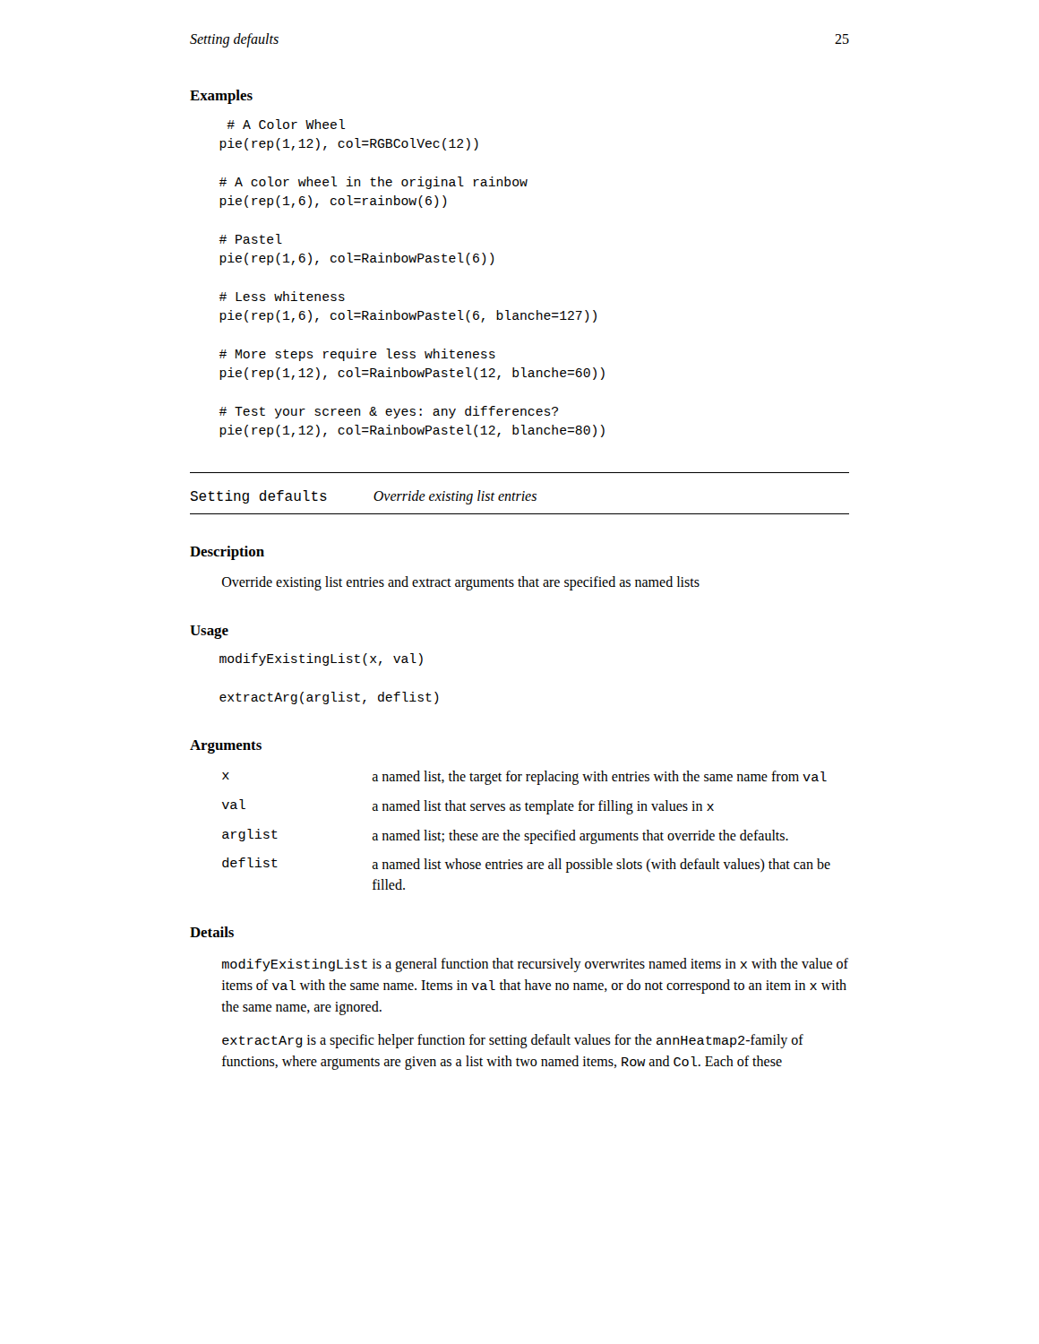Setting defaults 25
Examples
 # A Color Wheel
pie(rep(1,12), col=RGBColVec(12))

# A color wheel in the original rainbow
pie(rep(1,6), col=rainbow(6))

# Pastel
pie(rep(1,6), col=RainbowPastel(6))

# Less whiteness
pie(rep(1,6), col=RainbowPastel(6, blanche=127))

# More steps require less whiteness
pie(rep(1,12), col=RainbowPastel(12, blanche=60))

# Test your screen & eyes: any differences?
pie(rep(1,12), col=RainbowPastel(12, blanche=80))
Setting defaults Override existing list entries
Description
Override existing list entries and extract arguments that are specified as named lists
Usage
modifyExistingList(x, val)

extractArg(arglist, deflist)
Arguments
x
a named list, the target for replacing with entries with the same name from val
val
a named list that serves as template for filling in values in x
arglist
a named list; these are the specified arguments that override the defaults.
deflist
a named list whose entries are all possible slots (with default values) that can be filled.
Details
modifyExistingList is a general function that recursively overwrites named items in x with the value of items of val with the same name. Items in val that have no name, or do not correspond to an item in x with the same name, are ignored.
extractArg is a specific helper function for setting default values for the annHeatmap2-family of functions, where arguments are given as a list with two named items, Row and Col. Each of these